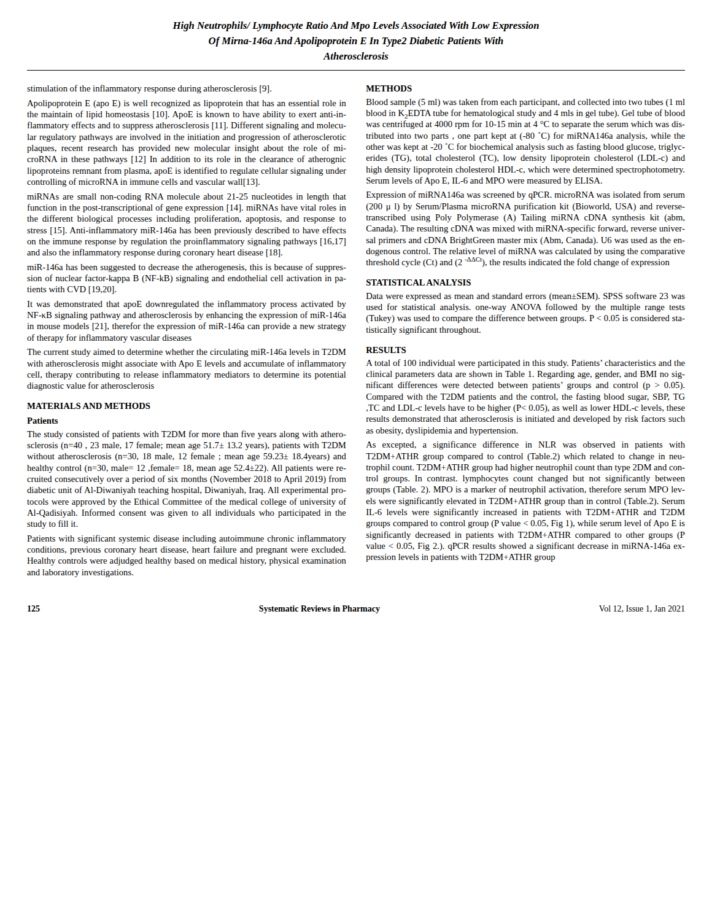High Neutrophils/ Lymphocyte Ratio And Mpo Levels Associated With Low Expression
Of Mirna-146a And Apolipoprotein E In Type2 Diabetic Patients With
Atherosclerosis
stimulation of the inflammatory response during atherosclerosis [9].
Apolipoprotein E (apo E) is well recognized as lipoprotein that has an essential role in the maintain of lipid homeostasis [10]. ApoE is known to have ability to exert anti-inflammatory effects and to suppress atherosclerosis [11]. Different signaling and molecular regulatory pathways are involved in the initiation and progression of atherosclerotic plaques, recent research has provided new molecular insight about the role of microRNA in these pathways [12] In addition to its role in the clearance of atherognic lipoproteins remnant from plasma, apoE is identified to regulate cellular signaling under controlling of microRNA in immune cells and vascular wall[13].
miRNAs are small non-coding RNA molecule about 21-25 nucleotides in length that function in the post-transcriptional of gene expression [14]. miRNAs have vital roles in the different biological processes including proliferation, apoptosis, and response to stress [15]. Anti-inflammatory miR-146a has been previously described to have effects on the immune response by regulation the proinflammatory signaling pathways [16,17] and also the inflammatory response during coronary heart disease [18].
miR-146a has been suggested to decrease the atherogenesis, this is because of suppression of nuclear factor-kappa B (NF-kB) signaling and endothelial cell activation in patients with CVD [19,20].
It was demonstrated that apoE downregulated the inflammatory process activated by NF-κB signaling pathway and atherosclerosis by enhancing the expression of miR-146a in mouse models [21], therefor the expression of miR-146a can provide a new strategy of therapy for inflammatory vascular diseases
The current study aimed to determine whether the circulating miR-146a levels in T2DM with atherosclerosis might associate with Apo E levels and accumulate of inflammatory cell, therapy contributing to release inflammatory mediators to determine its potential diagnostic value for atherosclerosis
Materials and Methods
Patients
The study consisted of patients with T2DM for more than five years along with atherosclerosis (n=40 , 23 male, 17 female; mean age 51.7± 13.2 years), patients with T2DM without atherosclerosis (n=30, 18 male, 12 female ; mean age 59.23± 18.4years) and healthy control (n=30, male= 12 ,female= 18, mean age 52.4±22). All patients were recruited consecutively over a period of six months (November 2018 to April 2019) from diabetic unit of Al-Diwaniyah teaching hospital, Diwaniyah, Iraq. All experimental protocols were approved by the Ethical Committee of the medical college of university of Al-Qadisiyah. Informed consent was given to all individuals who participated in the study to fill it.
Patients with significant systemic disease including autoimmune chronic inflammatory conditions, previous coronary heart disease, heart failure and pregnant were excluded. Healthy controls were adjudged healthy based on medical history, physical examination and laboratory investigations.
Methods
Blood sample (5 ml) was taken from each participant, and collected into two tubes (1 ml blood in K2EDTA tube for hematological study and 4 mls in gel tube). Gel tube of blood was centrifuged at 4000 rpm for 10-15 min at 4 °C to separate the serum which was distributed into two parts , one part kept at (-80 ˚C) for miRNA146a analysis, while the other was kept at -20 ˚C for biochemical analysis such as fasting blood glucose, triglycerides (TG), total cholesterol (TC), low density lipoprotein cholesterol (LDL-c) and high density lipoprotein cholesterol HDL-c, which were determined spectrophotometry. Serum levels of Apo E, IL-6 and MPO were measured by ELISA.
Expression of miRNA146a was screened by qPCR. microRNA was isolated from serum (200 μ l) by Serum/Plasma microRNA purification kit (Bioworld, USA) and reverse-transcribed using Poly Polymerase (A) Tailing miRNA cDNA synthesis kit (abm, Canada). The resulting cDNA was mixed with miRNA-specific forward, reverse universal primers and cDNA BrightGreen master mix (Abm, Canada). U6 was used as the endogenous control. The relative level of miRNA was calculated by using the comparative threshold cycle (Ct) and (2 -ΔΔCt), the results indicated the fold change of expression
Statistical Analysis
Data were expressed as mean and standard errors (mean±SEM). SPSS software 23 was used for statistical analysis. one-way ANOVA followed by the multiple range tests (Tukey) was used to compare the difference between groups. P < 0.05 is considered statistically significant throughout.
Results
A total of 100 individual were participated in this study. Patients’ characteristics and the clinical parameters data are shown in Table 1. Regarding age, gender, and BMI no significant differences were detected between patients’ groups and control (p > 0.05). Compared with the T2DM patients and the control, the fasting blood sugar, SBP, TG ,TC and LDL-c levels have to be higher (P< 0.05), as well as lower HDL-c levels, these results demonstrated that atherosclerosis is initiated and developed by risk factors such as obesity, dyslipidemia and hypertension.
As excepted, a significance difference in NLR was observed in patients with T2DM+ATHR group compared to control (Table.2) which related to change in neutrophil count. T2DM+ATHR group had higher neutrophil count than type 2DM and control groups. In contrast. lymphocytes count changed but not significantly between groups (Table. 2). MPO is a marker of neutrophil activation, therefore serum MPO levels were significantly elevated in T2DM+ATHR group than in control (Table.2). Serum IL-6 levels were significantly increased in patients with T2DM+ATHR and T2DM groups compared to control group (P value < 0.05, Fig 1), while serum level of Apo E is significantly decreased in patients with T2DM+ATHR compared to other groups (P value < 0.05, Fig 2.). qPCR results showed a significant decrease in miRNA-146a expression levels in patients with T2DM+ATHR group
125 Systematic Reviews in Pharmacy Vol 12, Issue 1, Jan 2021